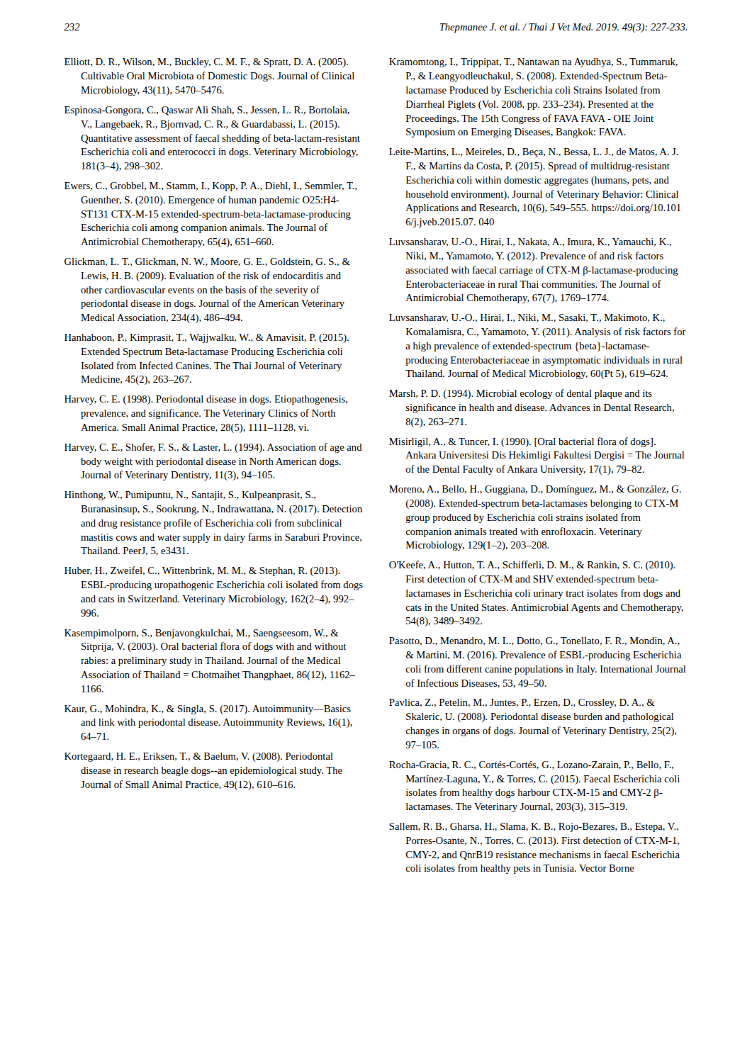232 Thepmanee J. et al. / Thai J Vet Med. 2019. 49(3): 227-233.
Elliott, D. R., Wilson, M., Buckley, C. M. F., & Spratt, D. A. (2005). Cultivable Oral Microbiota of Domestic Dogs. Journal of Clinical Microbiology, 43(11), 5470–5476.
Espinosa-Gongora, C., Qaswar Ali Shah, S., Jessen, L. R., Bortolaia, V., Langebaek, R., Bjornvad, C. R., & Guardabassi, L. (2015). Quantitative assessment of faecal shedding of beta-lactam-resistant Escherichia coli and enterococci in dogs. Veterinary Microbiology, 181(3–4), 298–302.
Ewers, C., Grobbel, M., Stamm, I., Kopp, P. A., Diehl, I., Semmler, T., Guenther, S. (2010). Emergence of human pandemic O25:H4-ST131 CTX-M-15 extended-spectrum-beta-lactamase-producing Escherichia coli among companion animals. The Journal of Antimicrobial Chemotherapy, 65(4), 651–660.
Glickman, L. T., Glickman, N. W., Moore, G. E., Goldstein, G. S., & Lewis, H. B. (2009). Evaluation of the risk of endocarditis and other cardiovascular events on the basis of the severity of periodontal disease in dogs. Journal of the American Veterinary Medical Association, 234(4), 486–494.
Hanhaboon, P., Kimprasit, T., Wajjwalku, W., & Amavisit, P. (2015). Extended Spectrum Beta-lactamase Producing Escherichia coli Isolated from Infected Canines. The Thai Journal of Veterinary Medicine, 45(2), 263–267.
Harvey, C. E. (1998). Periodontal disease in dogs. Etiopathogenesis, prevalence, and significance. The Veterinary Clinics of North America. Small Animal Practice, 28(5), 1111–1128, vi.
Harvey, C. E., Shofer, F. S., & Laster, L. (1994). Association of age and body weight with periodontal disease in North American dogs. Journal of Veterinary Dentistry, 11(3), 94–105.
Hinthong, W., Pumipuntu, N., Santajit, S., Kulpeanprasit, S., Buranasinsup, S., Sookrung, N., Indrawattana, N. (2017). Detection and drug resistance profile of Escherichia coli from subclinical mastitis cows and water supply in dairy farms in Saraburi Province, Thailand. PeerJ, 5, e3431.
Huber, H., Zweifel, C., Wittenbrink, M. M., & Stephan, R. (2013). ESBL-producing uropathogenic Escherichia coli isolated from dogs and cats in Switzerland. Veterinary Microbiology, 162(2–4), 992–996.
Kasempimolporn, S., Benjavongkulchai, M., Saengseesom, W., & Sitprija, V. (2003). Oral bacterial flora of dogs with and without rabies: a preliminary study in Thailand. Journal of the Medical Association of Thailand = Chotmaihet Thangphaet, 86(12), 1162–1166.
Kaur, G., Mohindra, K., & Singla, S. (2017). Autoimmunity—Basics and link with periodontal disease. Autoimmunity Reviews, 16(1), 64–71.
Kortegaard, H. E., Eriksen, T., & Baelum, V. (2008). Periodontal disease in research beagle dogs--an epidemiological study. The Journal of Small Animal Practice, 49(12), 610–616.
Kramomtong, I., Trippipat, T., Nantawan na Ayudhya, S., Tummaruk, P., & Leangyodleuchakul, S. (2008). Extended-Spectrum Beta-lactamase Produced by Escherichia coli Strains Isolated from Diarrheal Piglets (Vol. 2008, pp. 233–234). Presented at the Proceedings, The 15th Congress of FAVA FAVA - OIE Joint Symposium on Emerging Diseases, Bangkok: FAVA.
Leite-Martins, L., Meireles, D., Beça, N., Bessa, L. J., de Matos, A. J. F., & Martins da Costa, P. (2015). Spread of multidrug-resistant Escherichia coli within domestic aggregates (humans, pets, and household environment). Journal of Veterinary Behavior: Clinical Applications and Research, 10(6), 549–555. https://doi.org/10.1016/j.jveb.2015.07. 040
Luvsansharav, U.-O., Hirai, I., Nakata, A., Imura, K., Yamauchi, K., Niki, M., Yamamoto, Y. (2012). Prevalence of and risk factors associated with faecal carriage of CTX-M β-lactamase-producing Enterobacteriaceae in rural Thai communities. The Journal of Antimicrobial Chemotherapy, 67(7), 1769–1774.
Luvsansharav, U.-O., Hirai, I., Niki, M., Sasaki, T., Makimoto, K., Komalamisra, C., Yamamoto, Y. (2011). Analysis of risk factors for a high prevalence of extended-spectrum {beta}-lactamase-producing Enterobacteriaceae in asymptomatic individuals in rural Thailand. Journal of Medical Microbiology, 60(Pt 5), 619–624.
Marsh, P. D. (1994). Microbial ecology of dental plaque and its significance in health and disease. Advances in Dental Research, 8(2), 263–271.
Misirligil, A., & Tuncer, I. (1990). [Oral bacterial flora of dogs]. Ankara Universitesi Dis Hekimligi Fakultesi Dergisi = The Journal of the Dental Faculty of Ankara University, 17(1), 79–82.
Moreno, A., Bello, H., Guggiana, D., Domínguez, M., & González, G. (2008). Extended-spectrum beta-lactamases belonging to CTX-M group produced by Escherichia coli strains isolated from companion animals treated with enrofloxacin. Veterinary Microbiology, 129(1–2), 203–208.
O'Keefe, A., Hutton, T. A., Schifferli, D. M., & Rankin, S. C. (2010). First detection of CTX-M and SHV extended-spectrum beta-lactamases in Escherichia coli urinary tract isolates from dogs and cats in the United States. Antimicrobial Agents and Chemotherapy, 54(8), 3489–3492.
Pasotto, D., Menandro, M. L., Dotto, G., Tonellato, F. R., Mondin, A., & Martini, M. (2016). Prevalence of ESBL-producing Escherichia coli from different canine populations in Italy. International Journal of Infectious Diseases, 53, 49–50.
Pavlica, Z., Petelin, M., Juntes, P., Erzen, D., Crossley, D. A., & Skaleric, U. (2008). Periodontal disease burden and pathological changes in organs of dogs. Journal of Veterinary Dentistry, 25(2), 97–105.
Rocha-Gracia, R. C., Cortés-Cortés, G., Lozano-Zarain, P., Bello, F., Martínez-Laguna, Y., & Torres, C. (2015). Faecal Escherichia coli isolates from healthy dogs harbour CTX-M-15 and CMY-2 β-lactamases. The Veterinary Journal, 203(3), 315–319.
Sallem, R. B., Gharsa, H., Slama, K. B., Rojo-Bezares, B., Estepa, V., Porres-Osante, N., Torres, C. (2013). First detection of CTX-M-1, CMY-2, and QnrB19 resistance mechanisms in faecal Escherichia coli isolates from healthy pets in Tunisia. Vector Borne